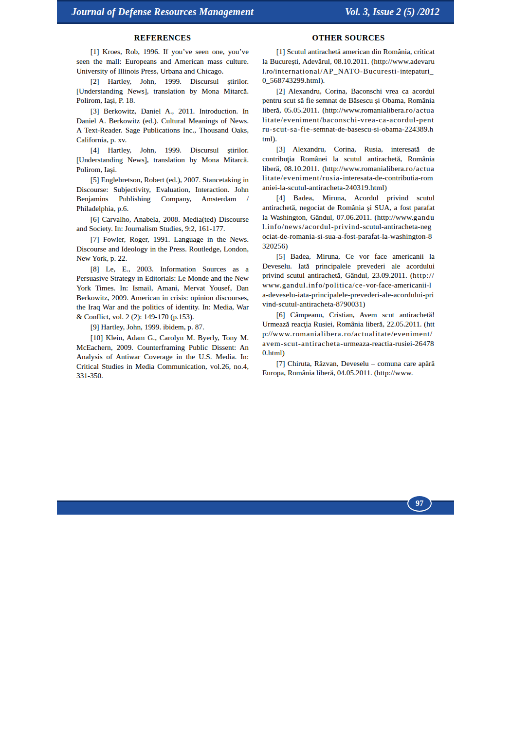Journal of Defense Resources Management Vol. 3, Issue 2 (5) /2012
REFERENCES
[1] Kroes, Rob, 1996. If you’ve seen one, you’ve seen the mall: Europeans and American mass culture. University of Illinois Press, Urbana and Chicago.
[2] Hartley, John, 1999. Discursul ştirilor. [Understanding News], translation by Mona Mitarcă. Polirom, Iaşi, P. 18.
[3] Berkowitz, Daniel A., 2011. Introduction. In Daniel A. Berkowitz (ed.). Cultural Meanings of News. A Text-Reader. Sage Publications Inc., Thousand Oaks, California, p. xv.
[4] Hartley, John, 1999. Discursul ştirilor. [Understanding News], translation by Mona Mitarcă. Polirom, Iaşi.
[5] Englebretson, Robert (ed.), 2007. Stancetaking in Discourse: Subjectivity, Evaluation, Interaction. John Benjamins Publishing Company, Amsterdam / Philadelphia, p.6.
[6] Carvalho, Anabela, 2008. Media(ted) Discourse and Society. In: Journalism Studies, 9:2, 161-177.
[7] Fowler, Roger, 1991. Language in the News. Discourse and Ideology in the Press. Routledge, London, New York, p. 22.
[8] Le, E., 2003. Information Sources as a Persuasive Strategy in Editorials: Le Monde and the New York Times. In: Ismail, Amani, Mervat Yousef, Dan Berkowitz, 2009. American in crisis: opinion discourses, the Iraq War and the politics of identity. In: Media, War & Conflict, vol. 2 (2): 149-170 (p.153).
[9] Hartley, John, 1999. ibidem, p. 87.
[10] Klein, Adam G., Carolyn M. Byerly, Tony M. McEachern, 2009. Counterframing Public Dissent: An Analysis of Antiwar Coverage in the U.S. Media. In: Critical Studies in Media Communication, vol.26, no.4, 331-350.
OTHER SOURCES
[1] Scutul antirachetă american din România, criticat la Bucureşti, Adevărul, 08.10.2011. (http://www.adevarul.ro/international/AP_NATO-Bucuresti-intepaturi_0_568743299.html).
[2] Alexandru, Corina, Baconschi vrea ca acordul pentru scut să fie semnat de Băsescu şi Obama, România liberă, 05.05.2011. (http://www.romanialibera.ro/actualitate/eveniment/baconschi-vrea-ca-acordul-pentru-scut-sa-fie-semnat-de-basescu-si-obama-224389.html).
[3] Alexandru, Corina, Rusia, interesată de contribuţia Românei la scutul antirachetă, România liberă, 08.10.2011. (http://www.romanialibera.ro/actualitate/eveniment/rusia-interesata-de-contributia-romaniei-la-scutul-antiracheta-240319.html)
[4] Badea, Miruna, Acordul privind scutul antirachetă, negociat de România şi SUA, a fost parafat la Washington, Gândul, 07.06.2011. (http://www.gandul.info/news/acordul-privind-scutul-antiracheta-negociat-de-romania-si-sua-a-fost-parafat-la-washington-8320256)
[5] Badea, Miruna, Ce vor face americanii la Deveselu. Iată principalele prevederi ale acordului privind scutul antirachetă, Gândul, 23.09.2011. (http://www.gandul.info/politica/ce-vor-face-americanii-la-deveselu-iata-principalele-prevederi-ale-acordului-privind-scutul-antiracheta-8790031)
[6] Câmpeanu, Cristian, Avem scut antirachetă! Urmează reacţia Rusiei, România liberă, 22.05.2011. (http://www.romanialibera.ro/actualitate/eveniment/avem-scut-antiracheta-urmeaza-reactia-rusiei-264780.html)
[7] Chiruta, Răzvan, Deveselu – comuna care apără Europa, România liberă, 04.05.2011. (http://www.
97